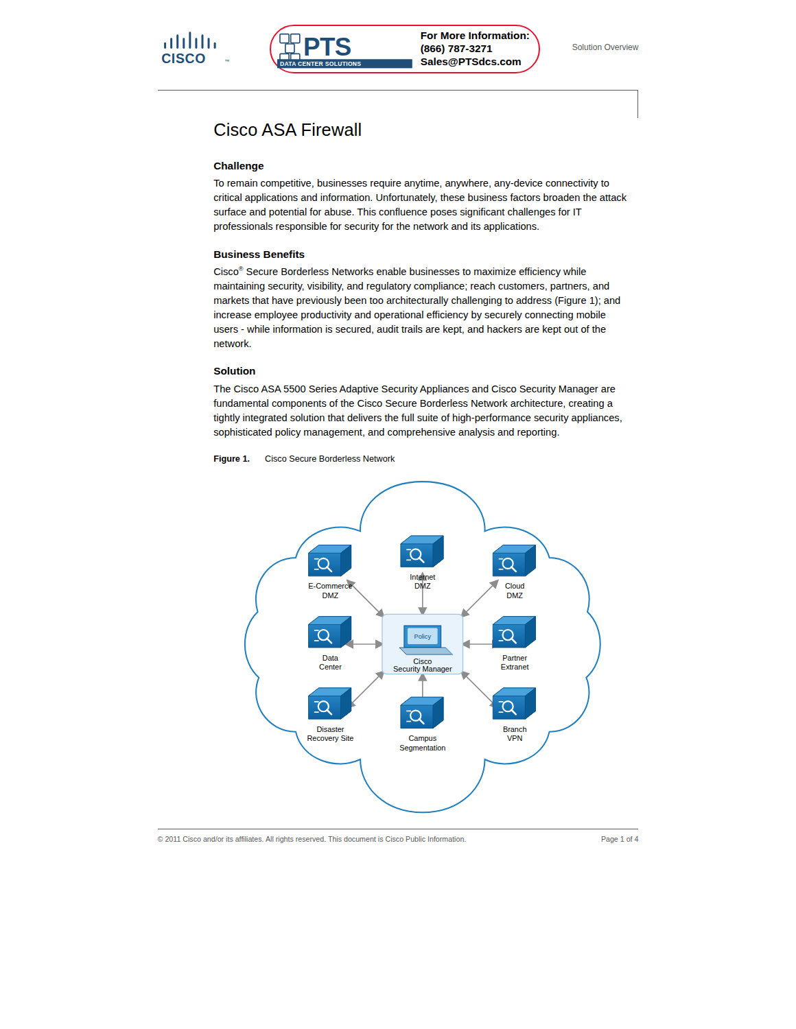CISCO ™
PTS DATA CENTER SOLUTIONS
For More Information:
(866) 787-3271
Sales@PTSdcs.com
Solution Overview
Cisco ASA Firewall
Challenge
To remain competitive, businesses require anytime, anywhere, any-device connectivity to critical applications and information. Unfortunately, these business factors broaden the attack surface and potential for abuse. This confluence poses significant challenges for IT professionals responsible for security for the network and its applications.
Business Benefits
Cisco® Secure Borderless Networks enable businesses to maximize efficiency while maintaining security, visibility, and regulatory compliance; reach customers, partners, and markets that have previously been too architecturally challenging to address (Figure 1); and increase employee productivity and operational efficiency by securely connecting mobile users - while information is secured, audit trails are kept, and hackers are kept out of the network.
Solution
The Cisco ASA 5500 Series Adaptive Security Appliances and Cisco Security Manager are fundamental components of the Cisco Secure Borderless Network architecture, creating a tightly integrated solution that delivers the full suite of high-performance security appliances, sophisticated policy management, and comprehensive analysis and reporting.
Figure 1. Cisco Secure Borderless Network
Policy Cisco Security Manager E-Commerce DMZ Internet DMZ Cloud DMZ Data Center Partner Extranet Disaster Recovery Site Campus Segmentation Branch VPN
© 2011 Cisco and/or its affiliates. All rights reserved. This document is Cisco Public Information.
Page 1 of 4